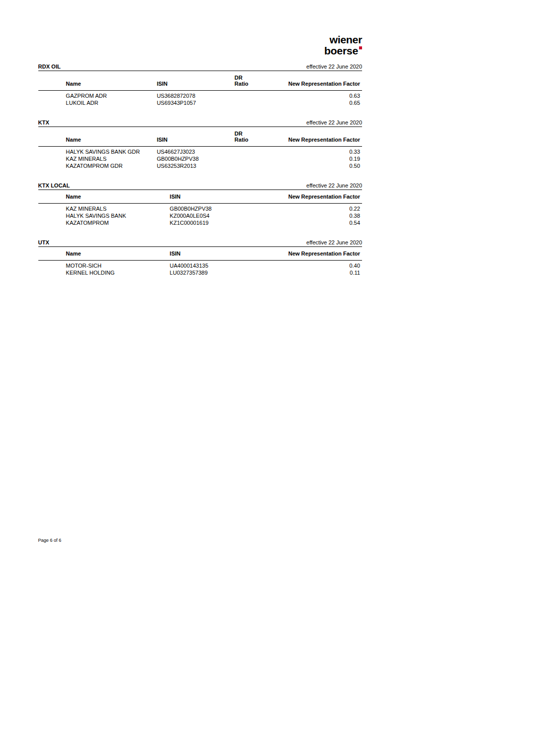wiener boerse
RDX OIL effective 22 June 2020
| Name | ISIN | DR Ratio | New Representation Factor |
| --- | --- | --- | --- |
| GAZPROM ADR | US3682872078 | | 0.63 |
| LUKOIL ADR | US69343P1057 | | 0.65 |
KTX effective 22 June 2020
| Name | ISIN | DR Ratio | New Representation Factor |
| --- | --- | --- | --- |
| HALYK SAVINGS BANK GDR | US46627J3023 | | 0.33 |
| KAZ MINERALS | GB00B0HZPV38 | | 0.19 |
| KAZATOMPROM GDR | US63253R2013 | | 0.50 |
KTX LOCAL effective 22 June 2020
| Name | ISIN | New Representation Factor |
| --- | --- | --- |
| KAZ MINERALS | GB00B0HZPV38 | 0.22 |
| HALYK SAVINGS BANK | KZ000A0LE0S4 | 0.38 |
| KAZATOMPROM | KZ1C00001619 | 0.54 |
UTX effective 22 June 2020
| Name | ISIN | New Representation Factor |
| --- | --- | --- |
| MOTOR-SICH | UA4000143135 | 0.40 |
| KERNEL HOLDING | LU0327357389 | 0.11 |
Page 6 of 6